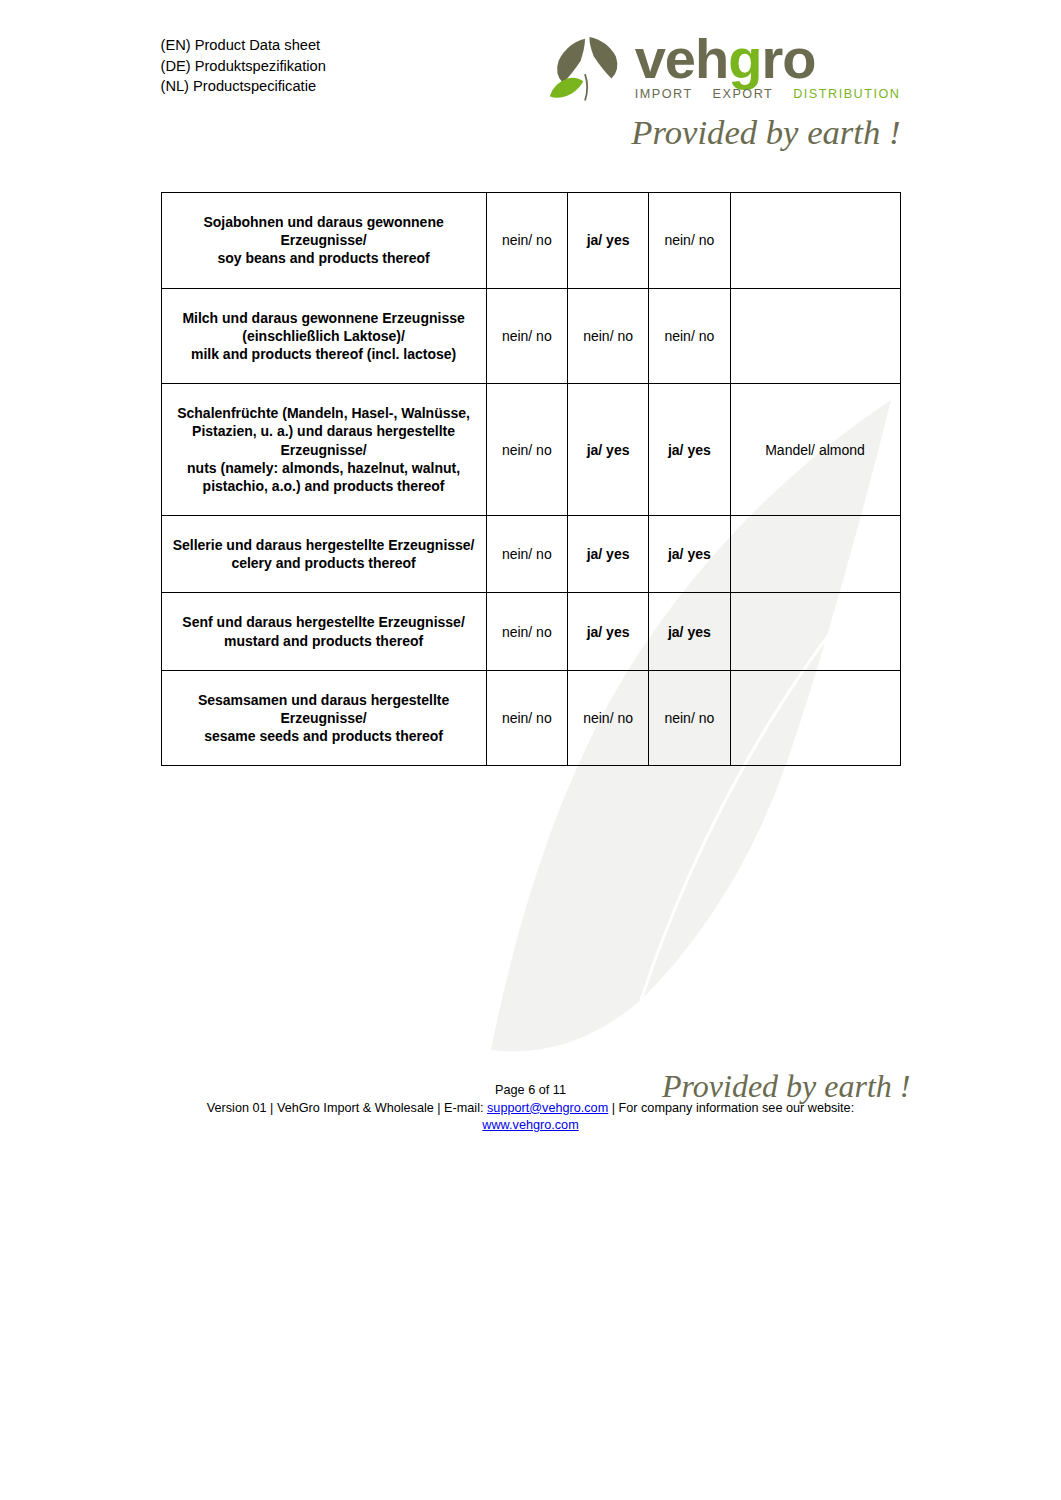(EN) Product Data sheet
(DE) Produktspezifikation
(NL) Productspecificatie
vehgro
IMPORT EXPORT DISTRIBUTION
Provided by earth !
| Sojabohnen und daraus gewonnene Erzeugnisse/ soy beans and products thereof | nein/ no | ja/ yes | nein/ no | |
| Milch und daraus gewonnene Erzeugnisse (einschließlich Laktose)/ milk and products thereof (incl. lactose) | nein/ no | nein/ no | nein/ no | |
| Schalenfrüchte (Mandeln, Hasel-, Walnüsse, Pistazien, u. a.) und daraus hergestellte Erzeugnisse/ nuts (namely: almonds, hazelnut, walnut, pistachio, a.o.) and products thereof | nein/ no | ja/ yes | ja/ yes | Mandel/ almond |
| Sellerie und daraus hergestellte Erzeugnisse/ celery and products thereof | nein/ no | ja/ yes | ja/ yes | |
| Senf und daraus hergestellte Erzeugnisse/ mustard and products thereof | nein/ no | ja/ yes | ja/ yes | |
| Sesamsamen und daraus hergestellte Erzeugnisse/ sesame seeds and products thereof | nein/ no | nein/ no | nein/ no | |
Provided by earth !
Page 6 of 11
Version 01 | VehGro Import & Wholesale | E-mail: support@vehgro.com | For company information see our website:
www.vehgro.com